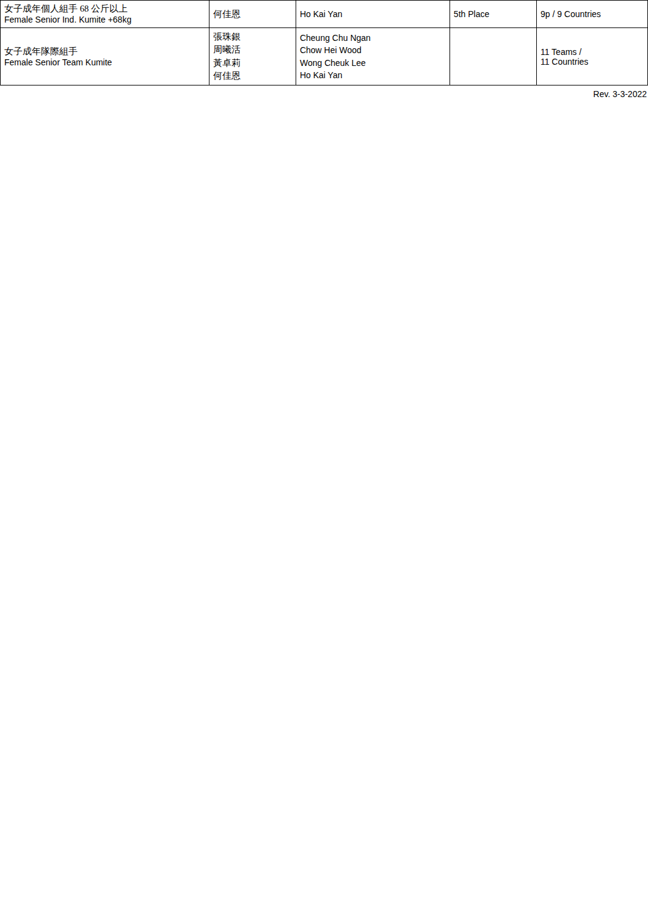| 女子成年個人組手 68 公斤以上 Female Senior Ind. Kumite +68kg | 何佳恩 | Ho Kai Yan | 5th Place | 9p / 9 Countries |
| 女子成年隊際組手 Female Senior Team Kumite | 張珠銀 周曦活 黃卓莉 何佳恩 | Cheung Chu Ngan Chow Hei Wood Wong Cheuk Lee Ho Kai Yan | | 11 Teams / 11 Countries |
Rev. 3-3-2022